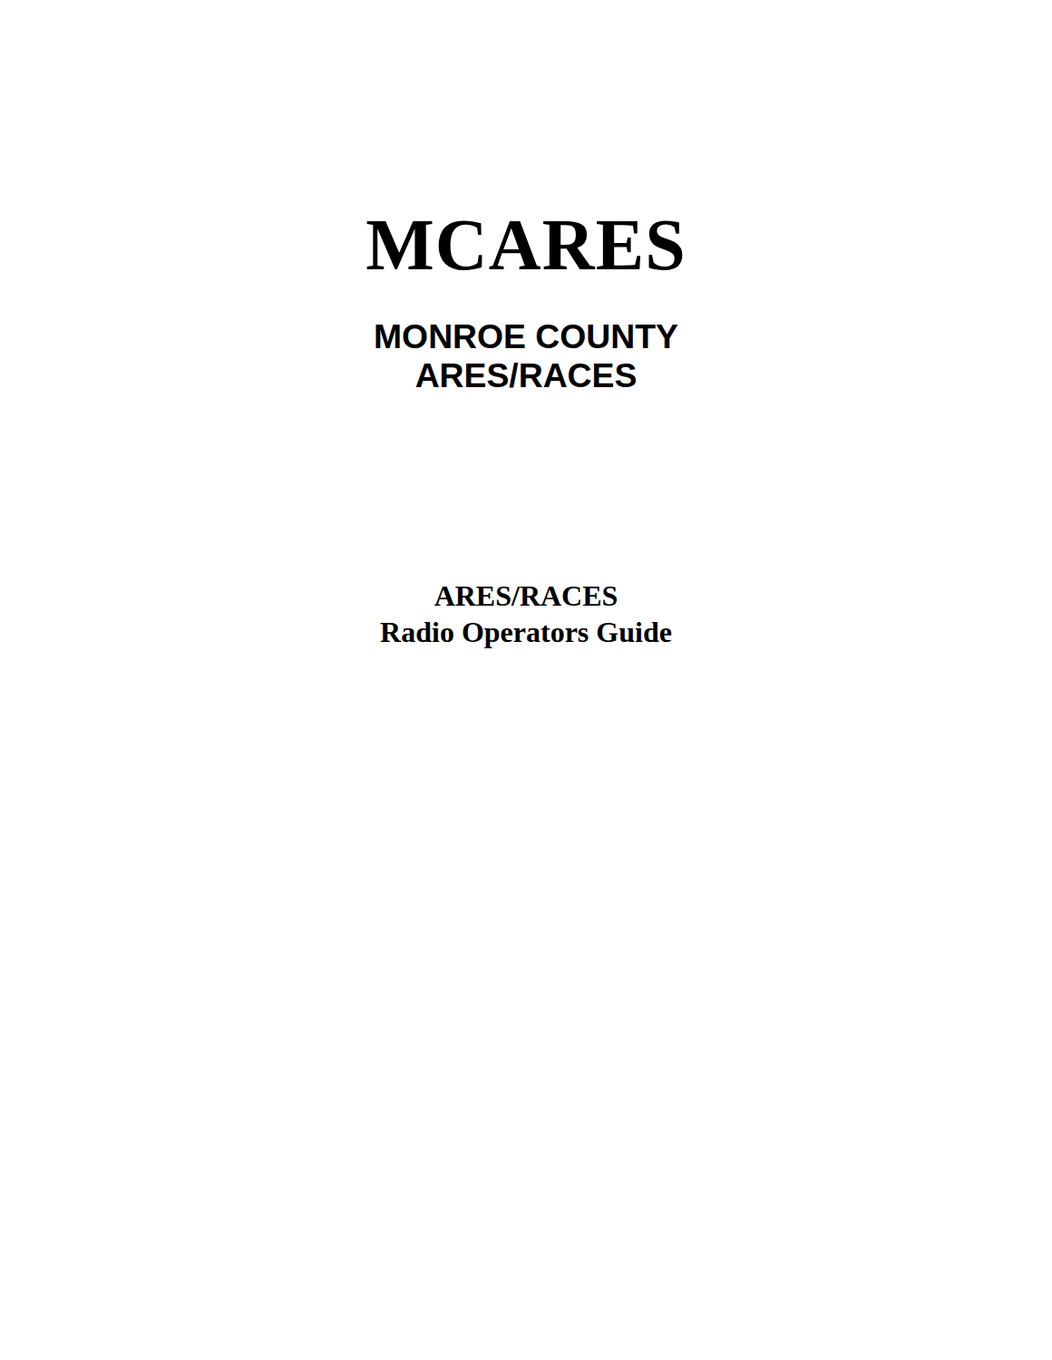Mcares
MONROE COUNTY
ARES/RACES
ARES/RACES
Radio Operators Guide